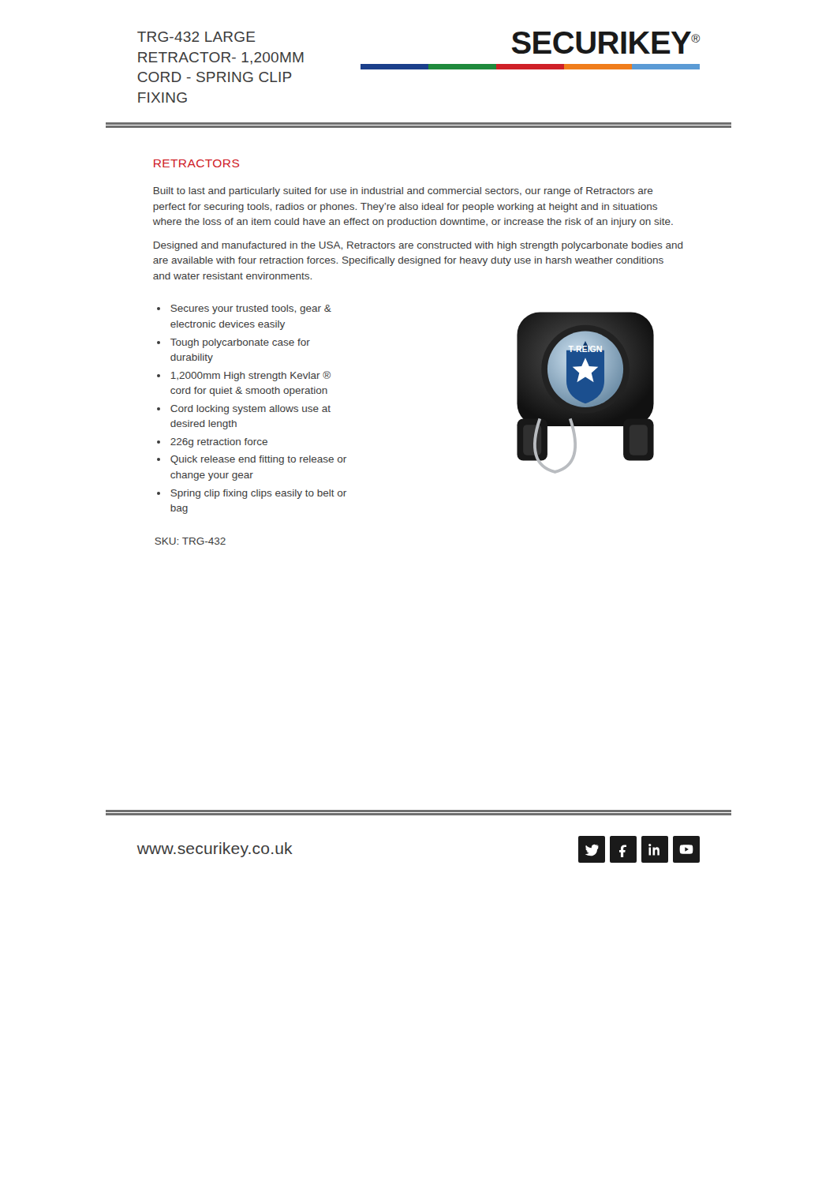TRG-432 Large Retractor- 1,200mm Cord - Spring Clip Fixing
SECURIKEY®
Retractors
Built to last and particularly suited for use in industrial and commercial sectors, our range of Retractors are perfect for securing tools, radios or phones. They’re also ideal for people working at height and in situations where the loss of an item could have an effect on production downtime, or increase the risk of an injury on site.
Designed and manufactured in the USA, Retractors are constructed with high strength polycarbonate bodies and are available with four retraction forces. Specifically designed for heavy duty use in harsh weather conditions and water resistant environments.
Secures your trusted tools, gear & electronic devices easily
Tough polycarbonate case for durability
1,2000mm High strength Kevlar ® cord for quiet & smooth operation
Cord locking system allows use at desired length
226g retraction force
Quick release end fitting to release or change your gear
Spring clip fixing clips easily to belt or bag
SKU: TRG-432
www.securikey.co.uk